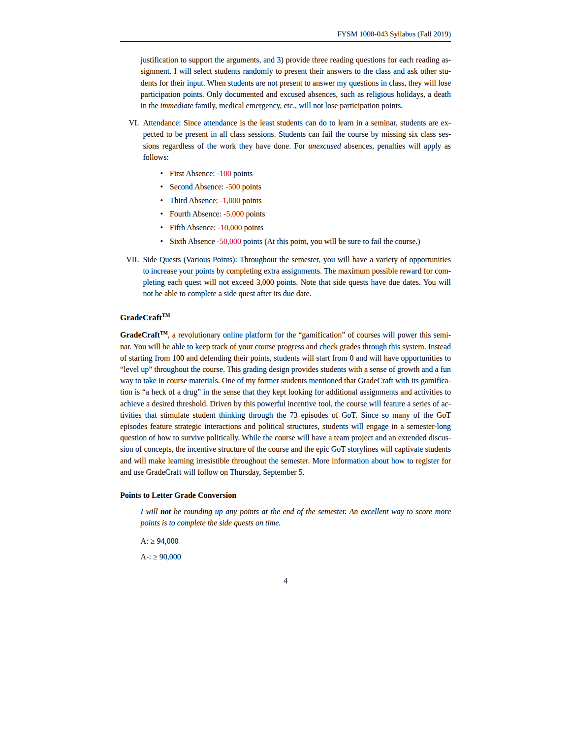FYSM 1000-043 Syllabus (Fall 2019)
justification to support the arguments, and 3) provide three reading questions for each reading assignment. I will select students randomly to present their answers to the class and ask other students for their input. When students are not present to answer my questions in class, they will lose participation points. Only documented and excused absences, such as religious holidays, a death in the immediate family, medical emergency, etc., will not lose participation points.
VI. Attendance: Since attendance is the least students can do to learn in a seminar, students are expected to be present in all class sessions. Students can fail the course by missing six class sessions regardless of the work they have done. For unexcused absences, penalties will apply as follows:
First Absence: -100 points
Second Absence: -500 points
Third Absence: -1,000 points
Fourth Absence: -5,000 points
Fifth Absence: -10,000 points
Sixth Absence -50,000 points (At this point, you will be sure to fail the course.)
VII. Side Quests (Various Points): Throughout the semester, you will have a variety of opportunities to increase your points by completing extra assignments. The maximum possible reward for completing each quest will not exceed 3,000 points. Note that side quests have due dates. You will not be able to complete a side quest after its due date.
GradeCraftTM
GradeCraftTM, a revolutionary online platform for the “gamification” of courses will power this seminar. You will be able to keep track of your course progress and check grades through this system. Instead of starting from 100 and defending their points, students will start from 0 and will have opportunities to “level up” throughout the course. This grading design provides students with a sense of growth and a fun way to take in course materials. One of my former students mentioned that GradeCraft with its gamification is “a heck of a drug” in the sense that they kept looking for additional assignments and activities to achieve a desired threshold. Driven by this powerful incentive tool, the course will feature a series of activities that stimulate student thinking through the 73 episodes of GoT. Since so many of the GoT episodes feature strategic interactions and political structures, students will engage in a semester-long question of how to survive politically. While the course will have a team project and an extended discussion of concepts, the incentive structure of the course and the epic GoT storylines will captivate students and will make learning irresistible throughout the semester. More information about how to register for and use GradeCraft will follow on Thursday, September 5.
Points to Letter Grade Conversion
I will not be rounding up any points at the end of the semester. An excellent way to score more points is to complete the side quests on time.
A: ≥ 94,000
A-: ≥ 90,000
4